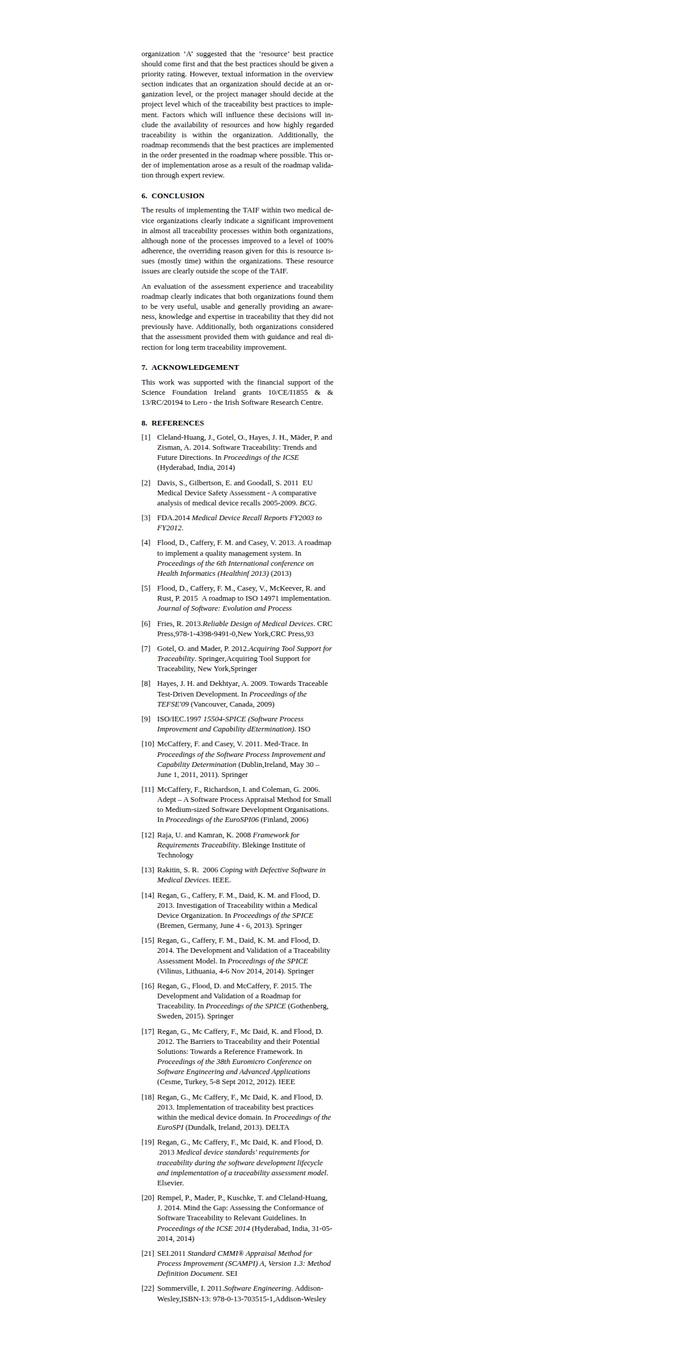organization ‘A’ suggested that the ‘resource’ best practice should come first and that the best practices should be given a priority rating. However, textual information in the overview section indicates that an organization should decide at an organization level, or the project manager should decide at the project level which of the traceability best practices to implement. Factors which will influence these decisions will include the availability of resources and how highly regarded traceability is within the organization. Additionally, the roadmap recommends that the best practices are implemented in the order presented in the roadmap where possible. This order of implementation arose as a result of the roadmap validation through expert review.
6. CONCLUSION
The results of implementing the TAIF within two medical device organizations clearly indicate a significant improvement in almost all traceability processes within both organizations, although none of the processes improved to a level of 100% adherence, the overriding reason given for this is resource issues (mostly time) within the organizations. These resource issues are clearly outside the scope of the TAIF.
An evaluation of the assessment experience and traceability roadmap clearly indicates that both organizations found them to be very useful, usable and generally providing an awareness, knowledge and expertise in traceability that they did not previously have. Additionally, both organizations considered that the assessment provided them with guidance and real direction for long term traceability improvement.
7. ACKNOWLEDGEMENT
This work was supported with the financial support of the Science Foundation Ireland grants 10/CE/I1855 & & 13/RC/20194 to Lero - the Irish Software Research Centre.
8. REFERENCES
Cleland-Huang, J., Gotel, O., Hayes, J. H., Mäder, P. and Zisman, A. 2014. Software Traceability: Trends and Future Directions. In Proceedings of the ICSE (Hyderabad, India, 2014)
Davis, S., Gilbertson, E. and Goodall, S. 2011 EU Medical Device Safety Assessment - A comparative analysis of medical device recalls 2005-2009. BCG.
FDA.2014 Medical Device Recall Reports FY2003 to FY2012.
Flood, D., Caffery, F. M. and Casey, V. 2013. A roadmap to implement a quality management system. In Proceedings of the 6th International conference on Health Informatics (Healthinf 2013) (2013)
Flood, D., Caffery, F. M., Casey, V., McKeever, R. and Rust, P. 2015 A roadmap to ISO 14971 implementation. Journal of Software: Evolution and Process
Fries, R. 2013.Reliable Design of Medical Devices. CRC Press,978-1-4398-9491-0,New York,CRC Press,93
Gotel, O. and Mader, P. 2012.Acquiring Tool Support for Traceability. Springer,Acquiring Tool Support for Traceability, New York,Springer
Hayes, J. H. and Dekhtyar, A. 2009. Towards Traceable Test-Driven Development. In Proceedings of the TEFSE'09 (Vancouver, Canada, 2009)
ISO/IEC.1997 15504-SPICE (Software Process Improvement and Capability dEtermination). ISO
McCaffery, F. and Casey, V. 2011. Med-Trace. In Proceedings of the Software Process Improvement and Capability Determination (Dublin,Ireland, May 30 – June 1, 2011, 2011). Springer
McCaffery, F., Richardson, I. and Coleman, G. 2006. Adept – A Software Process Appraisal Method for Small to Medium-sized Software Development Organisations. In Proceedings of the EuroSPI06 (Finland, 2006)
Raja, U. and Kamran, K. 2008 Framework for Requirements Traceability. Blekinge Institute of Technology
Rakitin, S. R. 2006 Coping with Defective Software in Medical Devices. IEEE.
Regan, G., Caffery, F. M., Daid, K. M. and Flood, D. 2013. Investigation of Traceability within a Medical Device Organization. In Proceedings of the SPICE (Bremen, Germany, June 4 - 6, 2013). Springer
Regan, G., Caffery, F. M., Daid, K. M. and Flood, D. 2014. The Development and Validation of a Traceability Assessment Model. In Proceedings of the SPICE (Vilinus, Lithuania, 4-6 Nov 2014, 2014). Springer
Regan, G., Flood, D. and McCaffery, F. 2015. The Development and Validation of a Roadmap for Traceability. In Proceedings of the SPICE (Gothenberg, Sweden, 2015). Springer
Regan, G., Mc Caffery, F., Mc Daid, K. and Flood, D. 2012. The Barriers to Traceability and their Potential Solutions: Towards a Reference Framework. In Proceedings of the 38th Euromicro Conference on Software Engineering and Advanced Applications (Cesme, Turkey, 5-8 Sept 2012, 2012). IEEE
Regan, G., Mc Caffery, F., Mc Daid, K. and Flood, D. 2013. Implementation of traceability best practices within the medical device domain. In Proceedings of the EuroSPI (Dundalk, Ireland, 2013). DELTA
Regan, G., Mc Caffery, F., Mc Daid, K. and Flood, D. 2013 Medical device standards' requirements for traceability during the software development lifecycle and implementation of a traceability assessment model. Elsevier.
Rempel, P., Mader, P., Kuschke, T. and Cleland-Huang, J. 2014. Mind the Gap: Assessing the Conformance of Software Traceability to Relevant Guidelines. In Proceedings of the ICSE 2014 (Hyderabad, India, 31-05-2014, 2014)
SEI.2011 Standard CMMI® Appraisal Method for Process Improvement (SCAMPI) A, Version 1.3: Method Definition Document. SEI
Sommerville, I. 2011.Software Engineering. Addison-Wesley,ISBN-13: 978-0-13-703515-1,Addison-Wesley